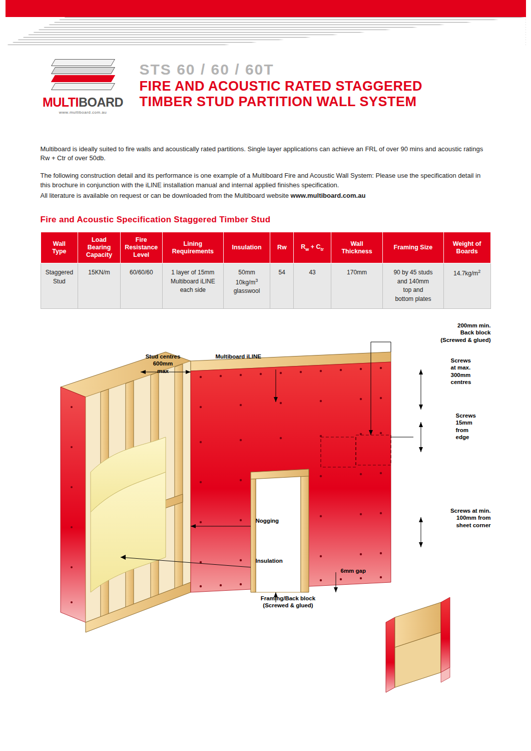MULTI BOARD
www.multiboard.com.au
STS 60 / 60 / 60T
Fire and Acoustic Rated Staggered
Timber Stud Partition Wall System
Multiboard is ideally suited to fire walls and acoustically rated partitions. Single layer applications can achieve an FRL of over 90 mins and acoustic ratings Rw + Ctr of over 50db.
The following construction detail and its performance is one example of a Multiboard Fire and Acoustic Wall System: Please use the specification detail in this brochure in conjunction with the iLINE installation manual and internal applied finishes specification.
All literature is available on request or can be downloaded from the Multiboard website www.multiboard.com.au
Fire and Acoustic Specification Staggered Timber Stud
| Wall Type | Load Bearing Capacity | Fire Resistance Level | Lining Requirements | Insulation | Rw | R w + C tr | Wall Thickness | Framing Size | Weight of Boards |
| --- | --- | --- | --- | --- | --- | --- | --- | --- | --- |
| Staggered Stud | 15KN/m | 60/60/60 | 1 layer of 15mm Multiboard iLINE each side | 50mm 10kg/m 3 glasswool | 54 | 43 | 170mm | 90 by 45 studs and 140mm top and bottom plates | 14.7kg/m 2 |
200mm min.
Back block
(Screwed & glued)
Screws
at max.
300mm
centres
Screws
15mm
from
edge
Screws at min.
100mm from
sheet corner
Stud centres
600mm
max
Multiboard iLINE
Nogging
Insulation
Framing/Back block
(Screwed & glued)
6mm gap